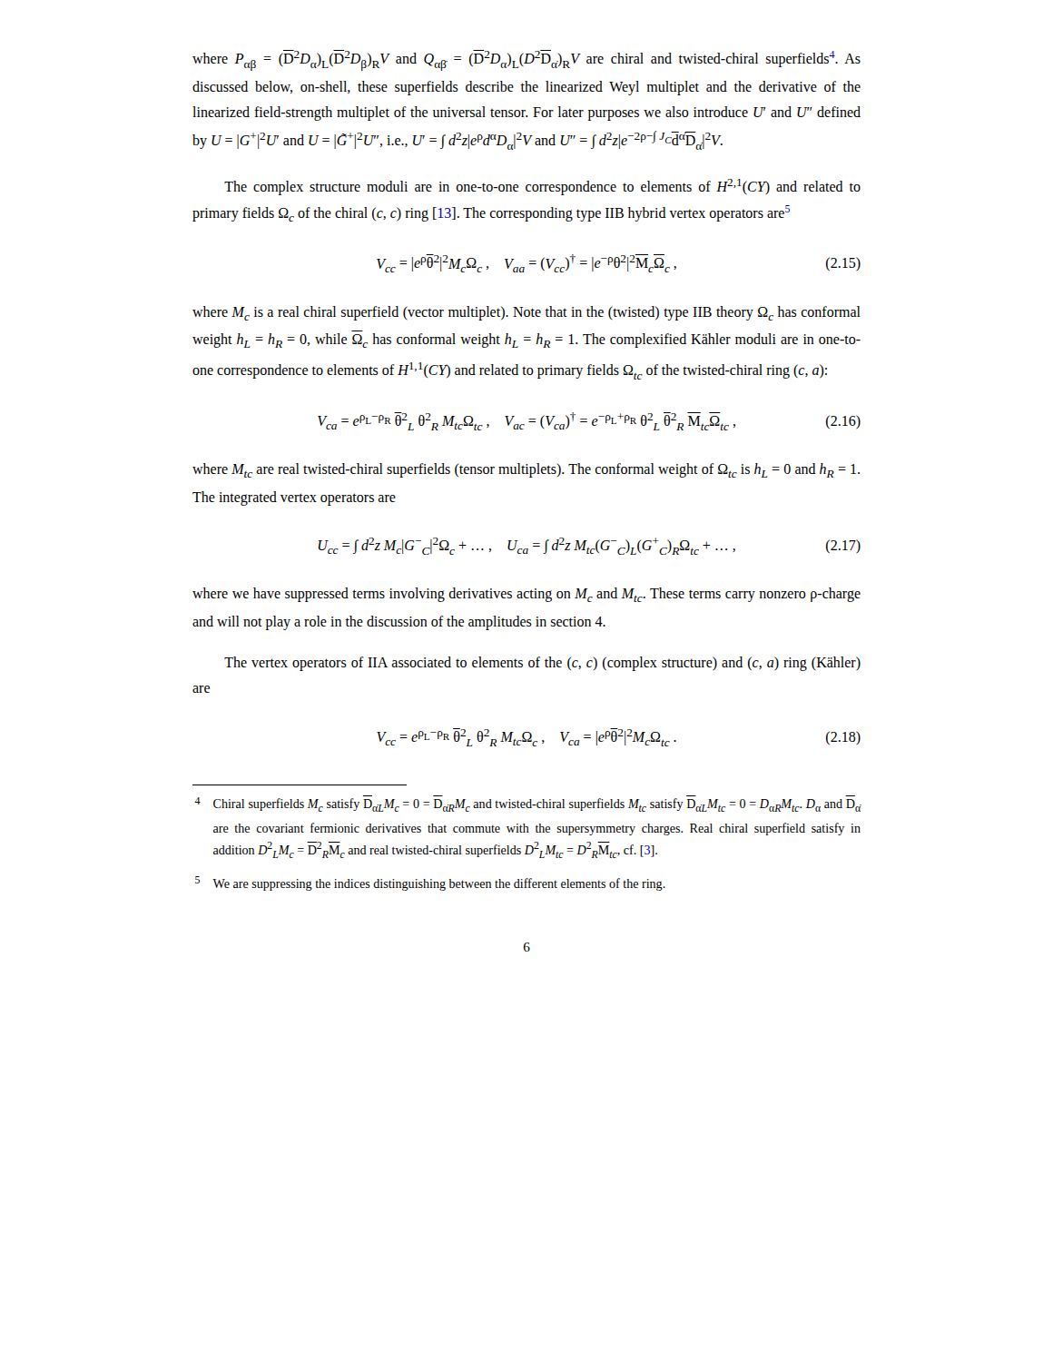where Pαβ = (D2Dα)L(D2Dβ)RV and Qαβ̇ = (D2Dα)L(D2Dα̇)RV are chiral and twisted-chiral superfields4. As discussed below, on-shell, these superfields describe the linearized Weyl multiplet and the derivative of the linearized field-strength multiplet of the universal tensor. For later purposes we also introduce U′ and U″ defined by U = |G+|2U′ and U = |G̃+|2U″, i.e., U′ = ∫ d2z|eρdαDα|2V and U″ = ∫ d2z|e−2ρ−∫ JCdα̇Dα̇|2V.
The complex structure moduli are in one-to-one correspondence to elements of H2,1(CY) and related to primary fields Ωc of the chiral (c, c) ring [13]. The corresponding type IIB hybrid vertex operators are5
Vcc = |eρθ2|2Mc Ωc , Vaa = (Vcc)† = |e−ρθ2|2McΩc , (2.15)
where Mc is a real chiral superfield (vector multiplet). Note that in the (twisted) type IIB theory Ωc has conformal weight hL = hR = 0, while Ωc has conformal weight hL = hR = 1. The complexified Kähler moduli are in one-to-one correspondence to elements of H1,1(CY) and related to primary fields Ωtc of the twisted-chiral ring (c, a):
Vca = eρL−ρR θ2L θ2R Mtc Ωtc , Vac = (Vca)† = e−ρL+ρR θ2L θ2R MtcΩtc , (2.16)
where Mtc are real twisted-chiral superfields (tensor multiplets). The conformal weight of Ωtc is hL = 0 and hR = 1. The integrated vertex operators are
Ucc = ∫ d2z Mc|G−C|2Ωc + … , Uca = ∫ d2z Mtc(G−C)L(G+C)RΩtc + … , (2.17)
where we have suppressed terms involving derivatives acting on Mc and Mtc. These terms carry nonzero ρ-charge and will not play a role in the discussion of the amplitudes in section 4.
The vertex operators of IIA associated to elements of the (c, c) (complex structure) and (c, a) ring (Kähler) are
Vcc = eρL−ρR θ2L θ2R Mtc Ωc , Vca = |eρθ2|2Mc Ωtc . (2.18)
4 Chiral superfields Mc satisfy Dα̇LMc = 0 = Dα̇RMc and twisted-chiral superfields Mtc satisfy Dα̇LMtc = 0 = DαRMtc. Dα and Dα̇ are the covariant fermionic derivatives that commute with the supersymmetry charges. Real chiral superfield satisfy in addition D2LMc = D2RMc and real twisted-chiral superfields D2LMtc = D2RMtc, cf. [3].
5 We are suppressing the indices distinguishing between the different elements of the ring.
6